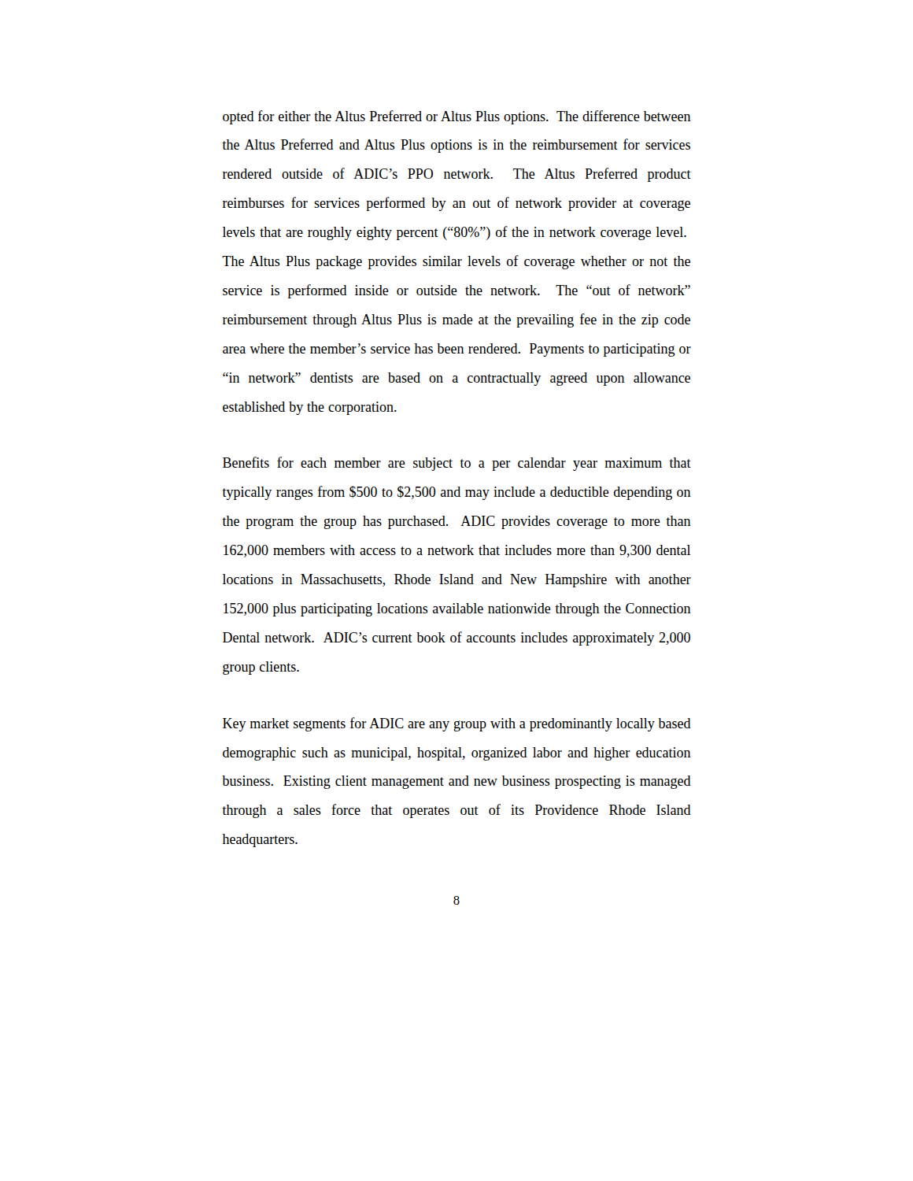opted for either the Altus Preferred or Altus Plus options. The difference between the Altus Preferred and Altus Plus options is in the reimbursement for services rendered outside of ADIC’s PPO network. The Altus Preferred product reimburses for services performed by an out of network provider at coverage levels that are roughly eighty percent (“80%”) of the in network coverage level. The Altus Plus package provides similar levels of coverage whether or not the service is performed inside or outside the network. The “out of network” reimbursement through Altus Plus is made at the prevailing fee in the zip code area where the member’s service has been rendered. Payments to participating or “in network” dentists are based on a contractually agreed upon allowance established by the corporation.
Benefits for each member are subject to a per calendar year maximum that typically ranges from $500 to $2,500 and may include a deductible depending on the program the group has purchased. ADIC provides coverage to more than 162,000 members with access to a network that includes more than 9,300 dental locations in Massachusetts, Rhode Island and New Hampshire with another 152,000 plus participating locations available nationwide through the Connection Dental network. ADIC’s current book of accounts includes approximately 2,000 group clients.
Key market segments for ADIC are any group with a predominantly locally based demographic such as municipal, hospital, organized labor and higher education business. Existing client management and new business prospecting is managed through a sales force that operates out of its Providence Rhode Island headquarters.
8